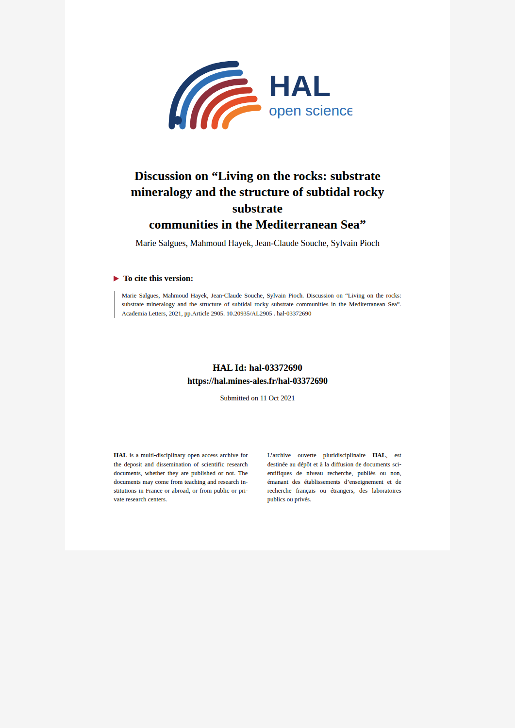HAL open science
Discussion on “Living on the rocks: substrate
mineralogy and the structure of subtidal rocky substrate
communities in the Mediterranean Sea”
Marie Salgues, Mahmoud Hayek, Jean-Claude Souche, Sylvain Pioch
To cite this version:
Marie Salgues, Mahmoud Hayek, Jean-Claude Souche, Sylvain Pioch. Discussion on “Living on the rocks: substrate mineralogy and the structure of subtidal rocky substrate communities in the Mediterranean Sea”. Academia Letters, 2021, pp.Article 2905. 10.20935/AL2905 . hal-03372690
HAL Id: hal-03372690
https://hal.mines-ales.fr/hal-03372690
Submitted on 11 Oct 2021
HAL is a multi-disciplinary open access archive for the deposit and dissemination of scientific research documents, whether they are published or not. The documents may come from teaching and research institutions in France or abroad, or from public or private research centers.
L’archive ouverte pluridisciplinaire HAL, est destinée au dépôt et à la diffusion de documents scientifiques de niveau recherche, publiés ou non, émanant des établissements d’enseignement et de recherche français ou étrangers, des laboratoires publics ou privés.